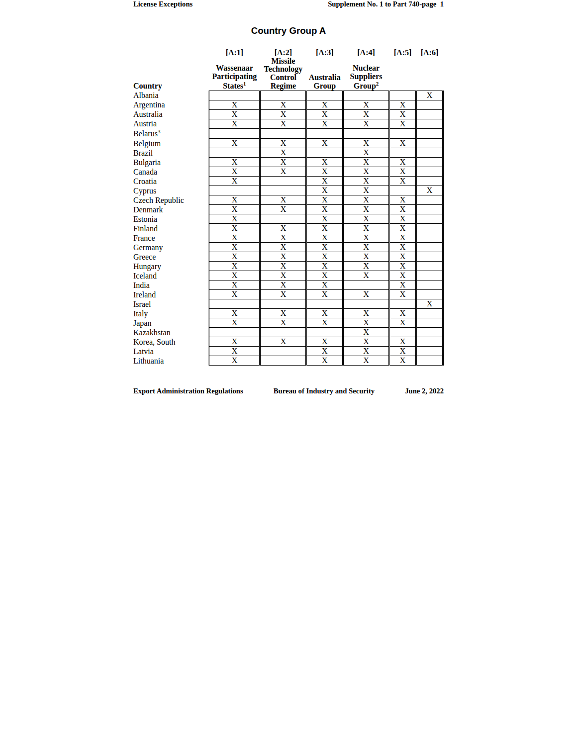License Exceptions
Supplement No. 1 to Part 740-page 1
Country Group A
| | [A:1] | [A:2] | [A:3] | [A:4] | [A:5] | [A:6] |
| --- | --- | --- | --- | --- | --- | --- |
| Country | Wassenaar Participating States 1 | Missile Technology Control Regime | Australia Group | Nuclear Suppliers Group 2 | | |
| Albania | | | | | | X |
| Argentina | X | X | X | X | X | |
| Australia | X | X | X | X | X | |
| Austria | X | X | X | X | X | |
| Belarus 3 | | | | | | |
| Belgium | X | X | X | X | X | |
| Brazil | | X | | X | | |
| Bulgaria | X | X | X | X | X | |
| Canada | X | X | X | X | X | |
| Croatia | X | | X | X | X | |
| Cyprus | | | X | X | | X |
| Czech Republic | X | X | X | X | X | |
| Denmark | X | X | X | X | X | |
| Estonia | X | | X | X | X | |
| Finland | X | X | X | X | X | |
| France | X | X | X | X | X | |
| Germany | X | X | X | X | X | |
| Greece | X | X | X | X | X | |
| Hungary | X | X | X | X | X | |
| Iceland | X | X | X | X | X | |
| India | X | X | X | | X | |
| Ireland | X | X | X | X | X | |
| Israel | | | | | | X |
| Italy | X | X | X | X | X | |
| Japan | X | X | X | X | X | |
| Kazakhstan | | | | X | | |
| Korea, South | X | X | X | X | X | |
| Latvia | X | | X | X | X | |
| Lithuania | X | | X | X | X | |
Export Administration Regulations
Bureau of Industry and Security
June 2, 2022